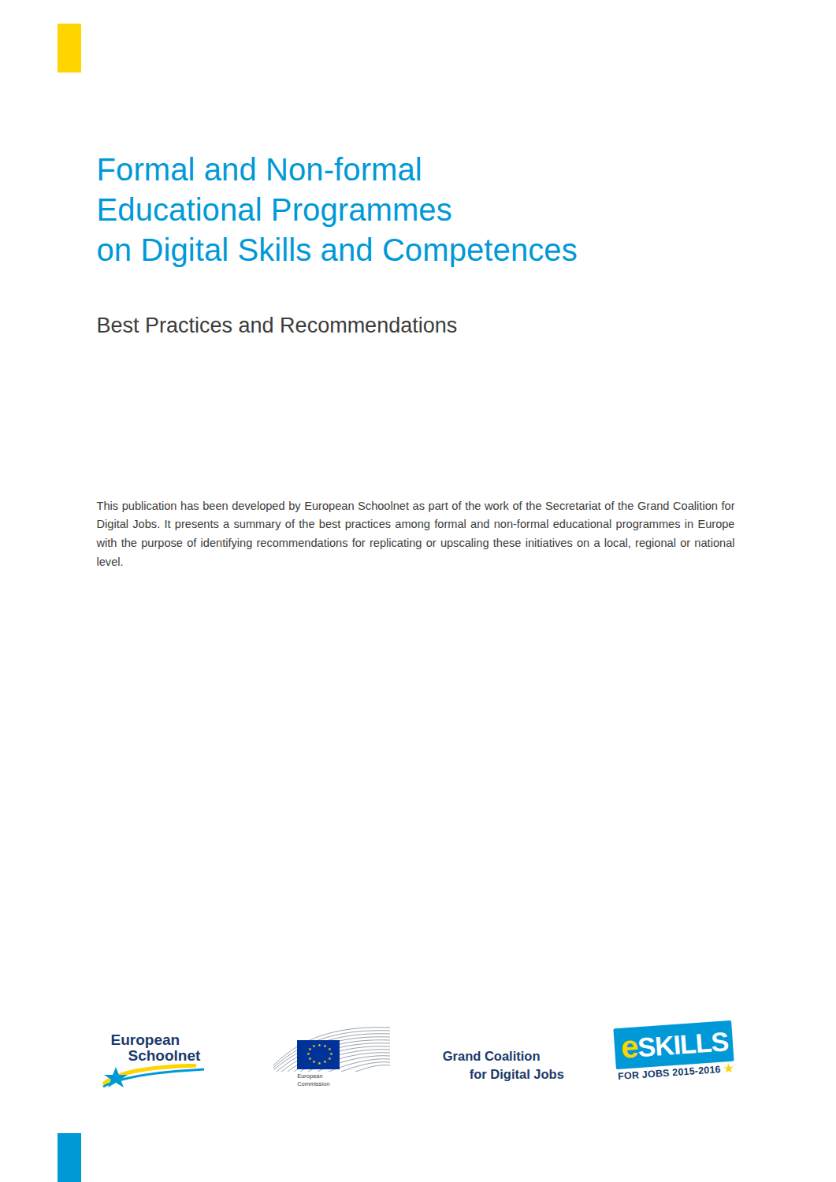Formal and Non-formal
Educational Programmes
on Digital Skills and Competences
Best Practices and Recommendations
This publication has been developed by European Schoolnet as part of the work of the Secretariat of the Grand Coalition for Digital Jobs. It presents a summary of the best practices among formal and non-formal educational programmes in Europe with the purpose of identifying recommendations for replicating or upscaling these initiatives on a local, regional or national level.
EuropeanSchoolnet
★ ★ ★ ★ ★ ★ ★ ★ ★ ★ ★ ★
European
Commission
Grand Coalitionfor Digital Jobs
e SKILLS
FOR JOBS 2015-2016 ★